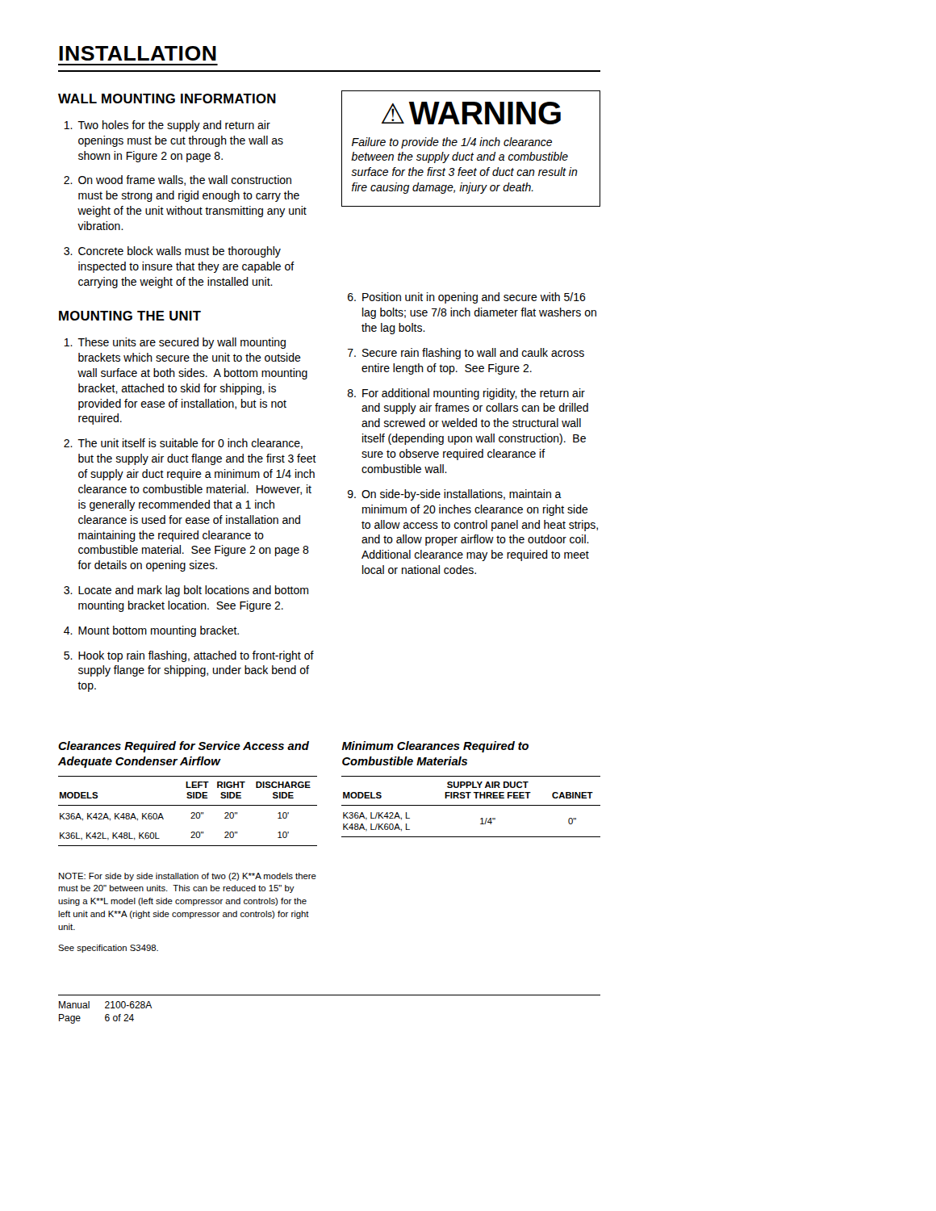INSTALLATION
WALL MOUNTING INFORMATION
Two holes for the supply and return air openings must be cut through the wall as shown in Figure 2 on page 8.
On wood frame walls, the wall construction must be strong and rigid enough to carry the weight of the unit without transmitting any unit vibration.
Concrete block walls must be thoroughly inspected to insure that they are capable of carrying the weight of the installed unit.
MOUNTING THE UNIT
These units are secured by wall mounting brackets which secure the unit to the outside wall surface at both sides. A bottom mounting bracket, attached to skid for shipping, is provided for ease of installation, but is not required.
The unit itself is suitable for 0 inch clearance, but the supply air duct flange and the first 3 feet of supply air duct require a minimum of 1/4 inch clearance to combustible material. However, it is generally recommended that a 1 inch clearance is used for ease of installation and maintaining the required clearance to combustible material. See Figure 2 on page 8 for details on opening sizes.
Locate and mark lag bolt locations and bottom mounting bracket location. See Figure 2.
Mount bottom mounting bracket.
Hook top rain flashing, attached to front-right of supply flange for shipping, under back bend of top.
⚠ WARNING
Failure to provide the 1/4 inch clearance between the supply duct and a combustible surface for the first 3 feet of duct can result in fire causing damage, injury or death.
Position unit in opening and secure with 5/16 lag bolts; use 7/8 inch diameter flat washers on the lag bolts.
Secure rain flashing to wall and caulk across entire length of top. See Figure 2.
For additional mounting rigidity, the return air and supply air frames or collars can be drilled and screwed or welded to the structural wall itself (depending upon wall construction). Be sure to observe required clearance if combustible wall.
On side-by-side installations, maintain a minimum of 20 inches clearance on right side to allow access to control panel and heat strips, and to allow proper airflow to the outdoor coil. Additional clearance may be required to meet local or national codes.
Clearances Required for Service Access and Adequate Condenser Airflow
| MODELS | LEFT SIDE | RIGHT SIDE | DISCHARGE SIDE |
| --- | --- | --- | --- |
| K36A, K42A, K48A, K60A | 20" | 20" | 10' |
| K36L, K42L, K48L, K60L | 20" | 20" | 10' |
NOTE: For side by side installation of two (2) K**A models there must be 20" between units. This can be reduced to 15" by using a K**L model (left side compressor and controls) for the left unit and K**A (right side compressor and controls) for right unit.
See specification S3498.
Minimum Clearances Required to Combustible Materials
| MODELS | SUPPLY AIR DUCT FIRST THREE FEET | CABINET |
| --- | --- | --- |
| K36A, L/K42A, L K48A, L/K60A, L | 1/4" | 0" |
Manual 2100-628A
Page 6 of 24